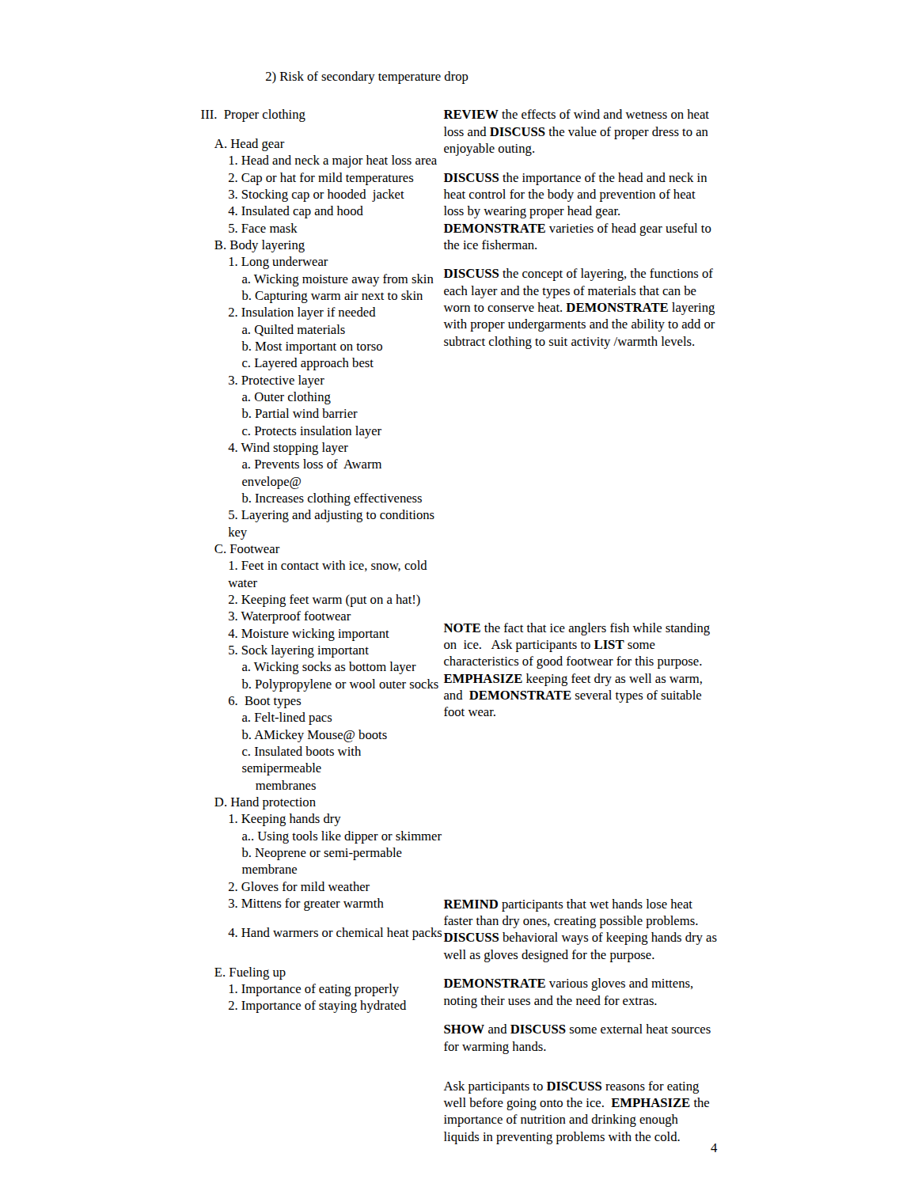2) Risk of secondary temperature drop
| III. Proper clothing A. Head gear 1. Head and neck a major heat loss area 2. Cap or hat for mild temperatures 3. Stocking cap or hooded jacket 4. Insulated cap and hood 5. Face mask B. Body layering 1. Long underwear a. Wicking moisture away from skin b. Capturing warm air next to skin 2. Insulation layer if needed a. Quilted materials b. Most important on torso c. Layered approach best 3. Protective layer a. Outer clothing b. Partial wind barrier c. Protects insulation layer 4. Wind stopping layer a. Prevents loss of Awarm envelope@ b. Increases clothing effectiveness 5. Layering and adjusting to conditions key C. Footwear 1. Feet in contact with ice, snow, cold water 2. Keeping feet warm (put on a hat!) 3. Waterproof footwear 4. Moisture wicking important 5. Sock layering important a. Wicking socks as bottom layer b. Polypropylene or wool outer socks 6. Boot types a. Felt-lined pacs b. AMickey Mouse@ boots c. Insulated boots with semipermeable membranes D. Hand protection 1. Keeping hands dry a.. Using tools like dipper or skimmer b. Neoprene or semi-permable membrane 2. Gloves for mild weather 3. Mittens for greater warmth 4. Hand warmers or chemical heat packs E. Fueling up 1. Importance of eating properly 2. Importance of staying hydrated | REVIEW the effects of wind and wetness on heat loss and DISCUSS the value of proper dress to an enjoyable outing. DISCUSS the importance of the head and neck in heat control for the body and prevention of heat loss by wearing proper head gear. DEMONSTRATE varieties of head gear useful to the ice fisherman. DISCUSS the concept of layering, the functions of each layer and the types of materials that can be worn to conserve heat. DEMONSTRATE layering with proper undergarments and the ability to add or subtract clothing to suit activity /warmth levels. NOTE the fact that ice anglers fish while standing on ice. Ask participants to LIST some characteristics of good footwear for this purpose. EMPHASIZE keeping feet dry as well as warm, and DEMONSTRATE several types of suitable foot wear. REMIND participants that wet hands lose heat faster than dry ones, creating possible problems. DISCUSS behavioral ways of keeping hands dry as well as gloves designed for the purpose. DEMONSTRATE various gloves and mittens, noting their uses and the need for extras. SHOW and DISCUSS some external heat sources for warming hands. Ask participants to DISCUSS reasons for eating well before going onto the ice. EMPHASIZE the importance of nutrition and drinking enough liquids in preventing problems with the cold. |
4